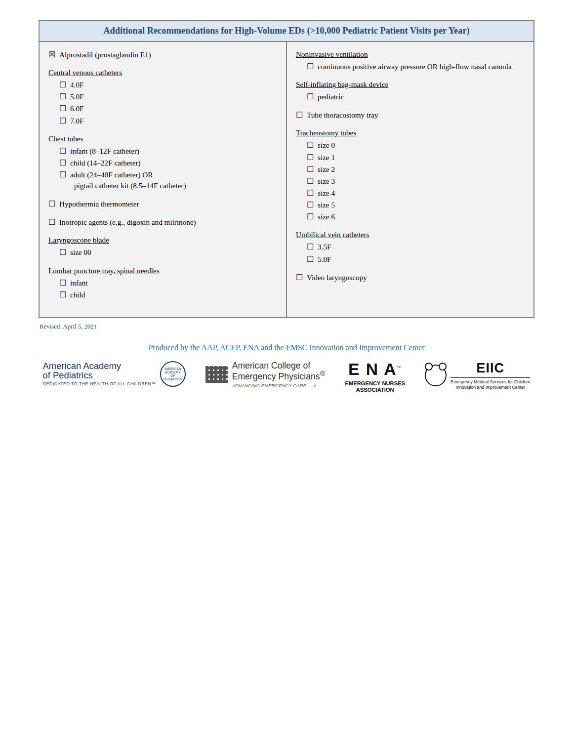Additional Recommendations for High-Volume EDs (>10,000 Pediatric Patient Visits per Year)
Alprostadil (prostaglandin E1)
Central venous catheters
4.0F
5.0F
6.0F
7.0F
Chest tubes
infant (8–12F catheter)
child (14–22F catheter)
adult (24–40F catheter) ORpigtail catheter kit (8.5–14F catheter)
Hypothermia thermometer
Inotropic agents (e.g., digoxin and milrinone)
Laryngoscope blade
size 00
Lumbar puncture tray, spinal needles
infant
child
Noninvasive ventilation
continuous positive airway pressure OR high-flow nasal cannula
Self-inflating bag-mask device
pediatric
Tube thoracostomy tray
Tracheostomy tubes
size 0
size 1
size 2
size 3
size 4
size 5
size 6
Umbilical vein catheters
3.5F
5.0F
Video laryngoscopy
Revised: April 5, 2021
Produced by the AAP, ACEP, ENA and the EMSC Innovation and Improvement Center
American Academy
of Pediatrics
DEDICATED TO THE HEALTH OF ALL CHILDREN™
AMERICAN ACADEMY OF PEDIATRICS
American College of
Emergency Physicians®
ADVANCING EMERGENCY CARE —√—
E N A™
EMERGENCY NURSES
ASSOCIATION
EIIC
Emergency Medical Services for Children
Innovation and Improvement Center